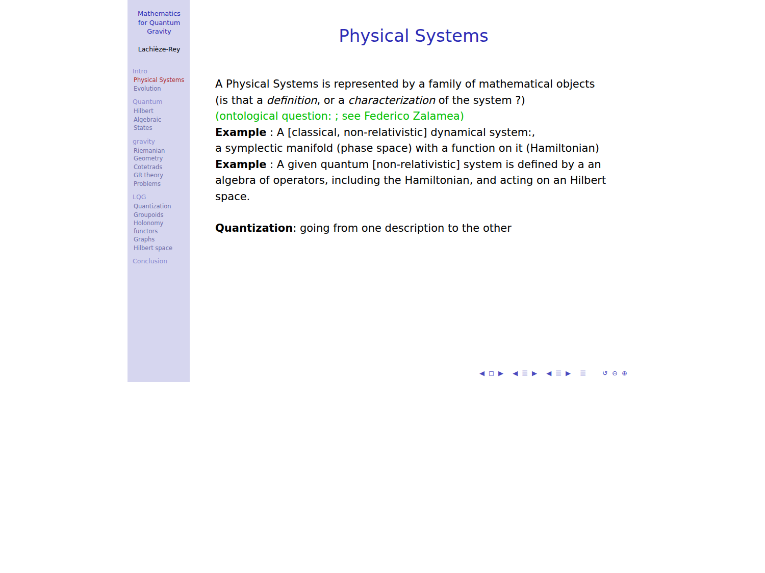Mathematics
for Quantum
Gravity
Lachièze-Rey
Intro
Physical Systems
Evolution
Quantum
Hilbert
Algebraic
States
gravity
Riemanian
Geometry
Cotetrads
GR theory
Problems
LQG
Quantization
Groupoids
Holonomy
functors
Graphs
Hilbert space
Conclusion
Physical Systems
A Physical Systems is represented by a family of mathematical objects
(is that a definition, or a characterization of the system ?)
(ontological question: ; see Federico Zalamea)
Example : A [classical, non-relativistic] dynamical system:,
a symplectic manifold (phase space) with a function on it (Hamiltonian)
Example : A given quantum [non-relativistic] system is defined by a an algebra of operators, including the Hamiltonian, and acting on an Hilbert space.
Quantization: going from one description to the other
◀ ◻ ▶ ◀ ☰ ▶ ◀ ☰ ▶ ☰ ↺ ⊖ ⊕